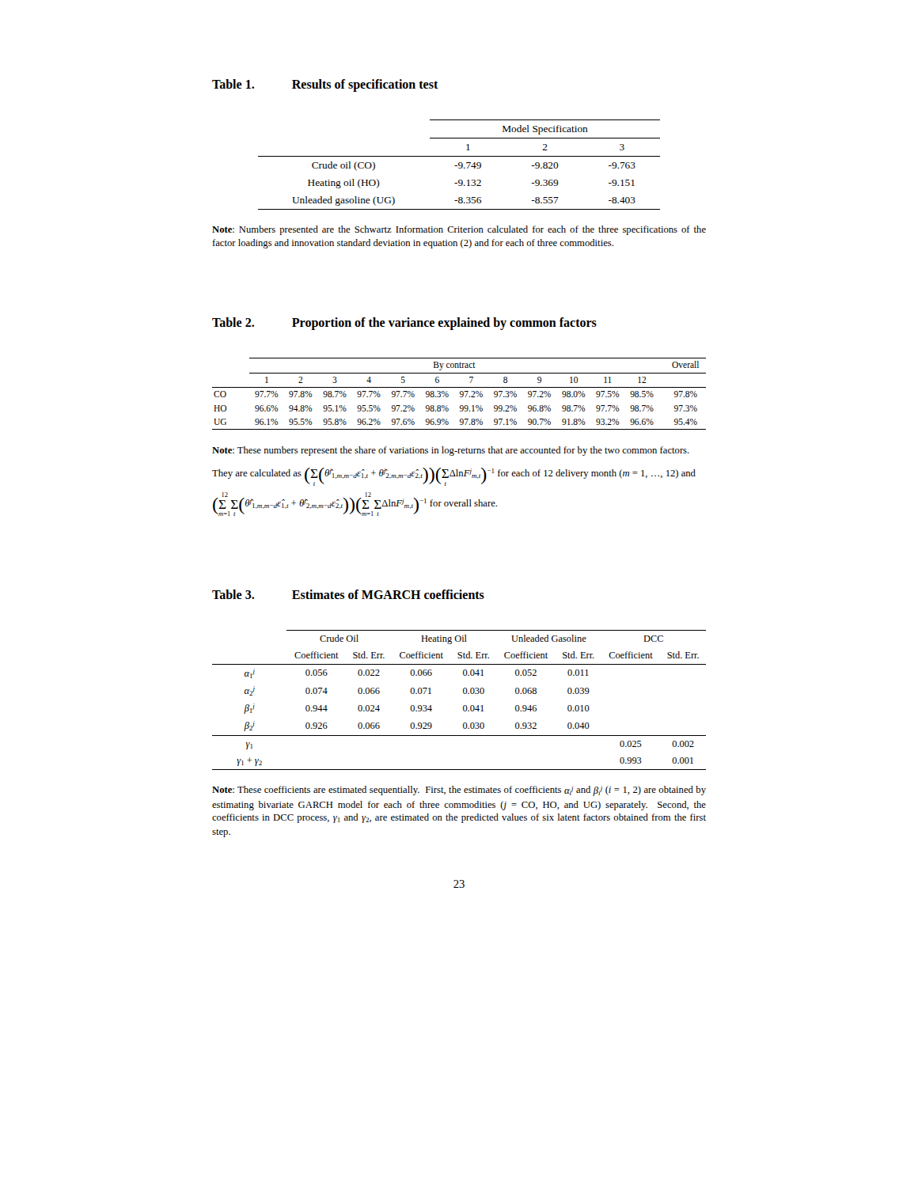Table 1. Results of specification test
| | Model Specification |
| | 1 | 2 | 3 |
| Crude oil (CO) | -9.749 | -9.820 | -9.763 |
| Heating oil (HO) | -9.132 | -9.369 | -9.151 |
| Unleaded gasoline (UG) | -8.356 | -8.557 | -8.403 |
Note: Numbers presented are the Schwartz Information Criterion calculated for each of the three specifications of the factor loadings and innovation standard deviation in equation (2) and for each of three commodities.
Table 2. Proportion of the variance explained by common factors
| | By contract | Overall |
| | 1 | 2 | 3 | 4 | 5 | 6 | 7 | 8 | 9 | 10 | 11 | 12 | |
| CO | 97.7% | 97.8% | 98.7% | 97.7% | 97.7% | 98.3% | 97.2% | 97.3% | 97.2% | 98.0% | 97.5% | 98.5% | 97.8% |
| HO | 96.6% | 94.8% | 95.1% | 95.5% | 97.2% | 98.8% | 99.1% | 99.2% | 96.8% | 98.7% | 97.7% | 98.7% | 97.3% |
| UG | 96.1% | 95.5% | 95.8% | 96.2% | 97.6% | 96.9% | 97.8% | 97.1% | 90.7% | 91.8% | 93.2% | 96.6% | 95.4% |
Note: These numbers represent the share of variations in log-returns that are accounted for by the two common factors.
They are calculated as ( Σt(θ̂j1,m,m−dε̂1,t + θ̂j2,m,m−dε̂2,t))( Σt ΔlnFjm,t)−1 for each of 12 delivery month (m = 1, …, 12) and
(12 Σm=1 Σt(θ̂j1,m,m−dε̂1,t + θ̂j2,m,m−dε̂2,t))(12 Σm=1 Σt ΔlnFjm,t)−1 for overall share.
Table 3. Estimates of MGARCH coefficients
| | Crude Oil | Heating Oil | Unleaded Gasoline | DCC |
| | Coefficient | Std. Err. | Coefficient | Std. Err. | Coefficient | Std. Err. | Coefficient | Std. Err. |
| α 1 j | 0.056 | 0.022 | 0.066 | 0.041 | 0.052 | 0.011 | | |
| α 2 j | 0.074 | 0.066 | 0.071 | 0.030 | 0.068 | 0.039 | | |
| β 1 j | 0.944 | 0.024 | 0.934 | 0.041 | 0.946 | 0.010 | | |
| β 2 j | 0.926 | 0.066 | 0.929 | 0.030 | 0.932 | 0.040 | | |
| γ 1 | | | | | | | 0.025 | 0.002 |
| γ 1 + γ 2 | | | | | | | 0.993 | 0.001 |
Note: These coefficients are estimated sequentially. First, the estimates of coefficients αij and βij (i = 1, 2) are obtained by estimating bivariate GARCH model for each of three commodities (j = CO, HO, and UG) separately. Second, the coefficients in DCC process, γ1 and γ2, are estimated on the predicted values of six latent factors obtained from the first step.
23